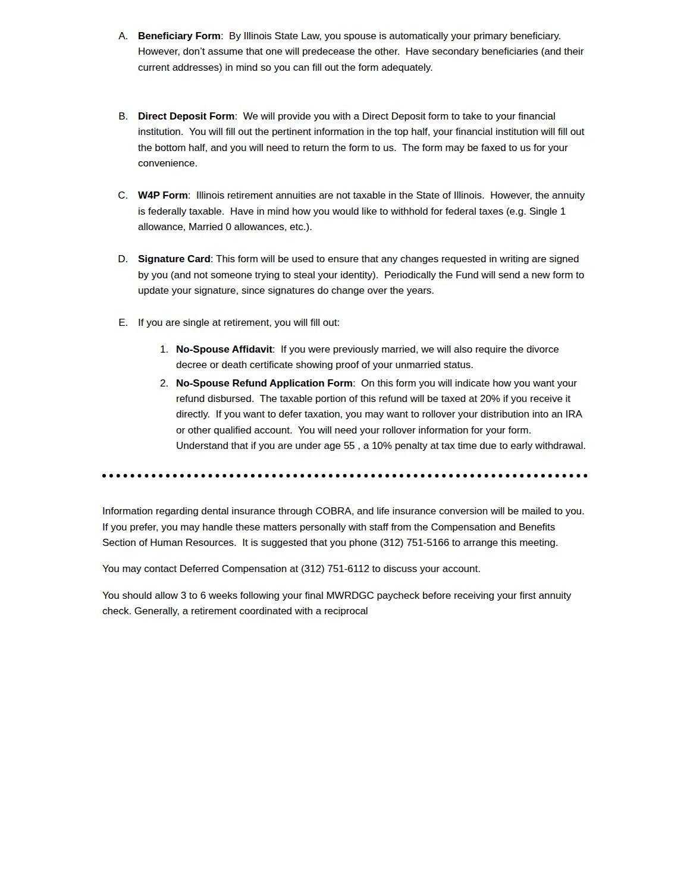Beneficiary Form: By Illinois State Law, you spouse is automatically your primary beneficiary. However, don’t assume that one will predecease the other. Have secondary beneficiaries (and their current addresses) in mind so you can fill out the form adequately.
Direct Deposit Form: We will provide you with a Direct Deposit form to take to your financial institution. You will fill out the pertinent information in the top half, your financial institution will fill out the bottom half, and you will need to return the form to us. The form may be faxed to us for your convenience.
W4P Form: Illinois retirement annuities are not taxable in the State of Illinois. However, the annuity is federally taxable. Have in mind how you would like to withhold for federal taxes (e.g. Single 1 allowance, Married 0 allowances, etc.).
Signature Card: This form will be used to ensure that any changes requested in writing are signed by you (and not someone trying to steal your identity). Periodically the Fund will send a new form to update your signature, since signatures do change over the years.
If you are single at retirement, you will fill out:
No-Spouse Affidavit: If you were previously married, we will also require the divorce decree or death certificate showing proof of your unmarried status.
No-Spouse Refund Application Form: On this form you will indicate how you want your refund disbursed. The taxable portion of this refund will be taxed at 20% if you receive it directly. If you want to defer taxation, you may want to rollover your distribution into an IRA or other qualified account. You will need your rollover information for your form. Understand that if you are under age 55 , a 10% penalty at tax time due to early withdrawal.
Information regarding dental insurance through COBRA, and life insurance conversion will be mailed to you. If you prefer, you may handle these matters personally with staff from the Compensation and Benefits Section of Human Resources. It is suggested that you phone (312) 751-5166 to arrange this meeting.
You may contact Deferred Compensation at (312) 751-6112 to discuss your account.
You should allow 3 to 6 weeks following your final MWRDGC paycheck before receiving your first annuity check. Generally, a retirement coordinated with a reciprocal